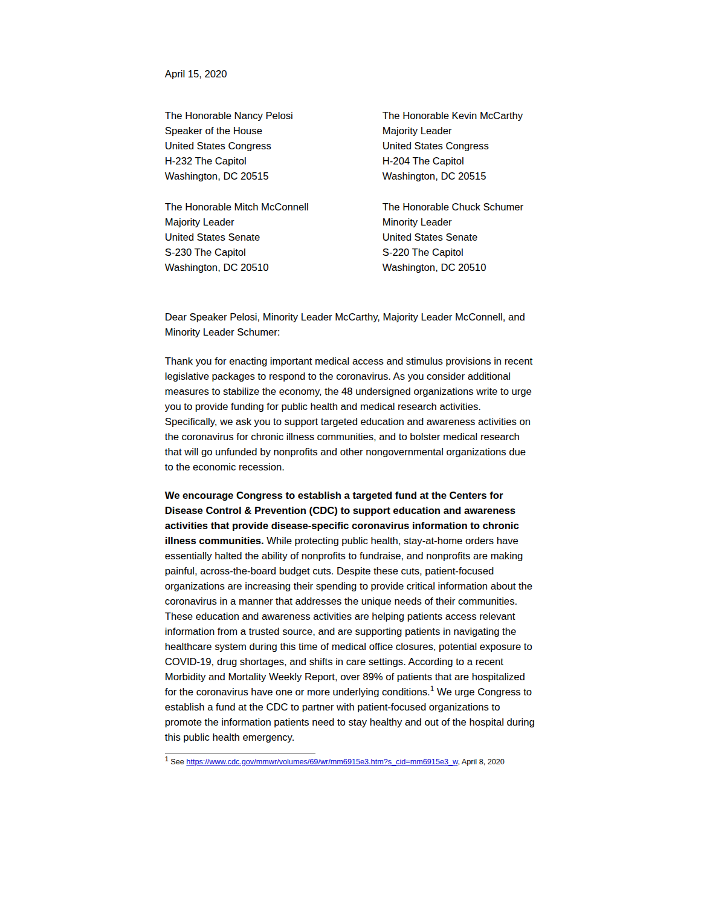April 15, 2020
| The Honorable Nancy Pelosi Speaker of the House United States Congress H-232 The Capitol Washington, DC 20515 | The Honorable Kevin McCarthy Majority Leader United States Congress H-204 The Capitol Washington, DC 20515 |
| The Honorable Mitch McConnell Majority Leader United States Senate S-230 The Capitol Washington, DC 20510 | The Honorable Chuck Schumer Minority Leader United States Senate S-220 The Capitol Washington, DC 20510 |
Dear Speaker Pelosi, Minority Leader McCarthy, Majority Leader McConnell, and Minority Leader Schumer:
Thank you for enacting important medical access and stimulus provisions in recent legislative packages to respond to the coronavirus. As you consider additional measures to stabilize the economy, the 48 undersigned organizations write to urge you to provide funding for public health and medical research activities. Specifically, we ask you to support targeted education and awareness activities on the coronavirus for chronic illness communities, and to bolster medical research that will go unfunded by nonprofits and other nongovernmental organizations due to the economic recession.
We encourage Congress to establish a targeted fund at the Centers for Disease Control & Prevention (CDC) to support education and awareness activities that provide disease-specific coronavirus information to chronic illness communities. While protecting public health, stay-at-home orders have essentially halted the ability of nonprofits to fundraise, and nonprofits are making painful, across-the-board budget cuts. Despite these cuts, patient-focused organizations are increasing their spending to provide critical information about the coronavirus in a manner that addresses the unique needs of their communities. These education and awareness activities are helping patients access relevant information from a trusted source, and are supporting patients in navigating the healthcare system during this time of medical office closures, potential exposure to COVID-19, drug shortages, and shifts in care settings. According to a recent Morbidity and Mortality Weekly Report, over 89% of patients that are hospitalized for the coronavirus have one or more underlying conditions.1 We urge Congress to establish a fund at the CDC to partner with patient-focused organizations to promote the information patients need to stay healthy and out of the hospital during this public health emergency.
1 See https://www.cdc.gov/mmwr/volumes/69/wr/mm6915e3.htm?s_cid=mm6915e3_w, April 8, 2020